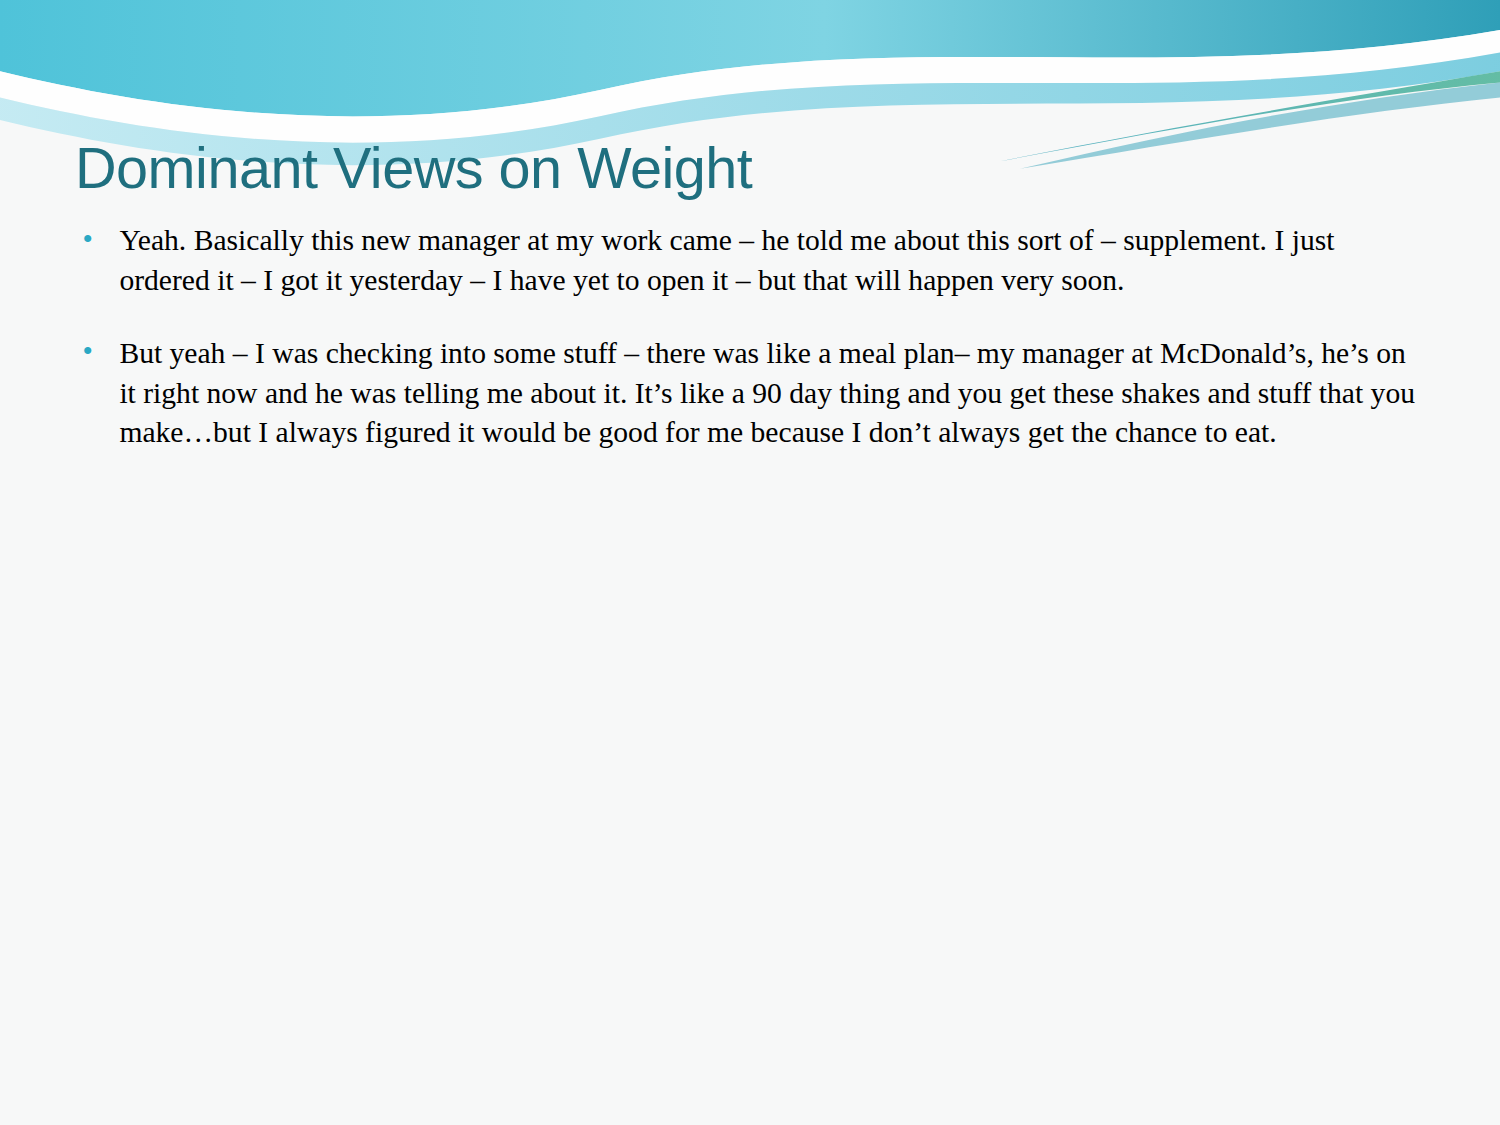Dominant Views on Weight
Yeah. Basically this new manager at my work came – he told me about this sort of – supplement. I just ordered it – I got it yesterday – I have yet to open it – but that will happen very soon.
But yeah – I was checking into some stuff – there was like a meal plan– my manager at McDonald’s, he’s on it right now and he was telling me about it. It’s like a 90 day thing and you get these shakes and stuff that you make…but I always figured it would be good for me because I don’t always get the chance to eat.